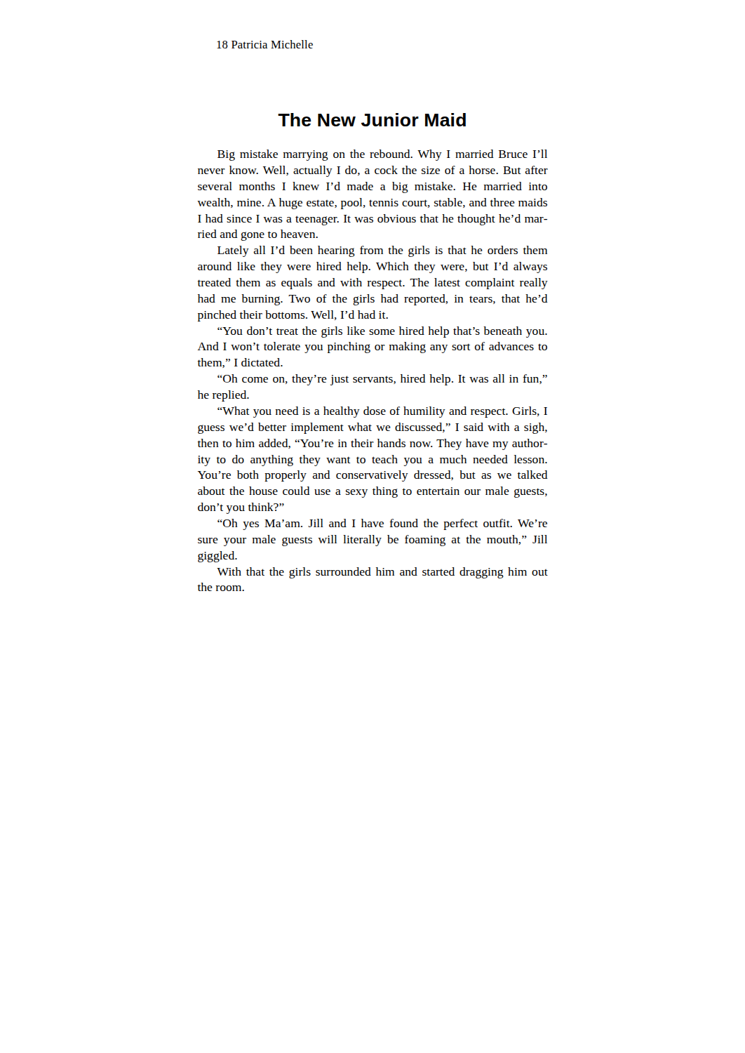18 Patricia Michelle
The New Junior Maid
Big mistake marrying on the rebound. Why I married Bruce I’ll never know. Well, actually I do, a cock the size of a horse. But after several months I knew I’d made a big mistake. He married into wealth, mine. A huge estate, pool, tennis court, stable, and three maids I had since I was a teenager. It was obvious that he thought he’d married and gone to heaven.
Lately all I’d been hearing from the girls is that he orders them around like they were hired help. Which they were, but I’d always treated them as equals and with respect. The latest complaint really had me burning. Two of the girls had reported, in tears, that he’d pinched their bottoms. Well, I’d had it.
“You don’t treat the girls like some hired help that’s beneath you. And I won’t tolerate you pinching or making any sort of advances to them,” I dictated.
“Oh come on, they’re just servants, hired help. It was all in fun,” he replied.
“What you need is a healthy dose of humility and respect. Girls, I guess we’d better implement what we discussed,” I said with a sigh, then to him added, “You’re in their hands now. They have my authority to do anything they want to teach you a much needed lesson. You’re both properly and conservatively dressed, but as we talked about the house could use a sexy thing to entertain our male guests, don’t you think?”
“Oh yes Ma’am. Jill and I have found the perfect outfit. We’re sure your male guests will literally be foaming at the mouth,” Jill giggled.
With that the girls surrounded him and started dragging him out the room.